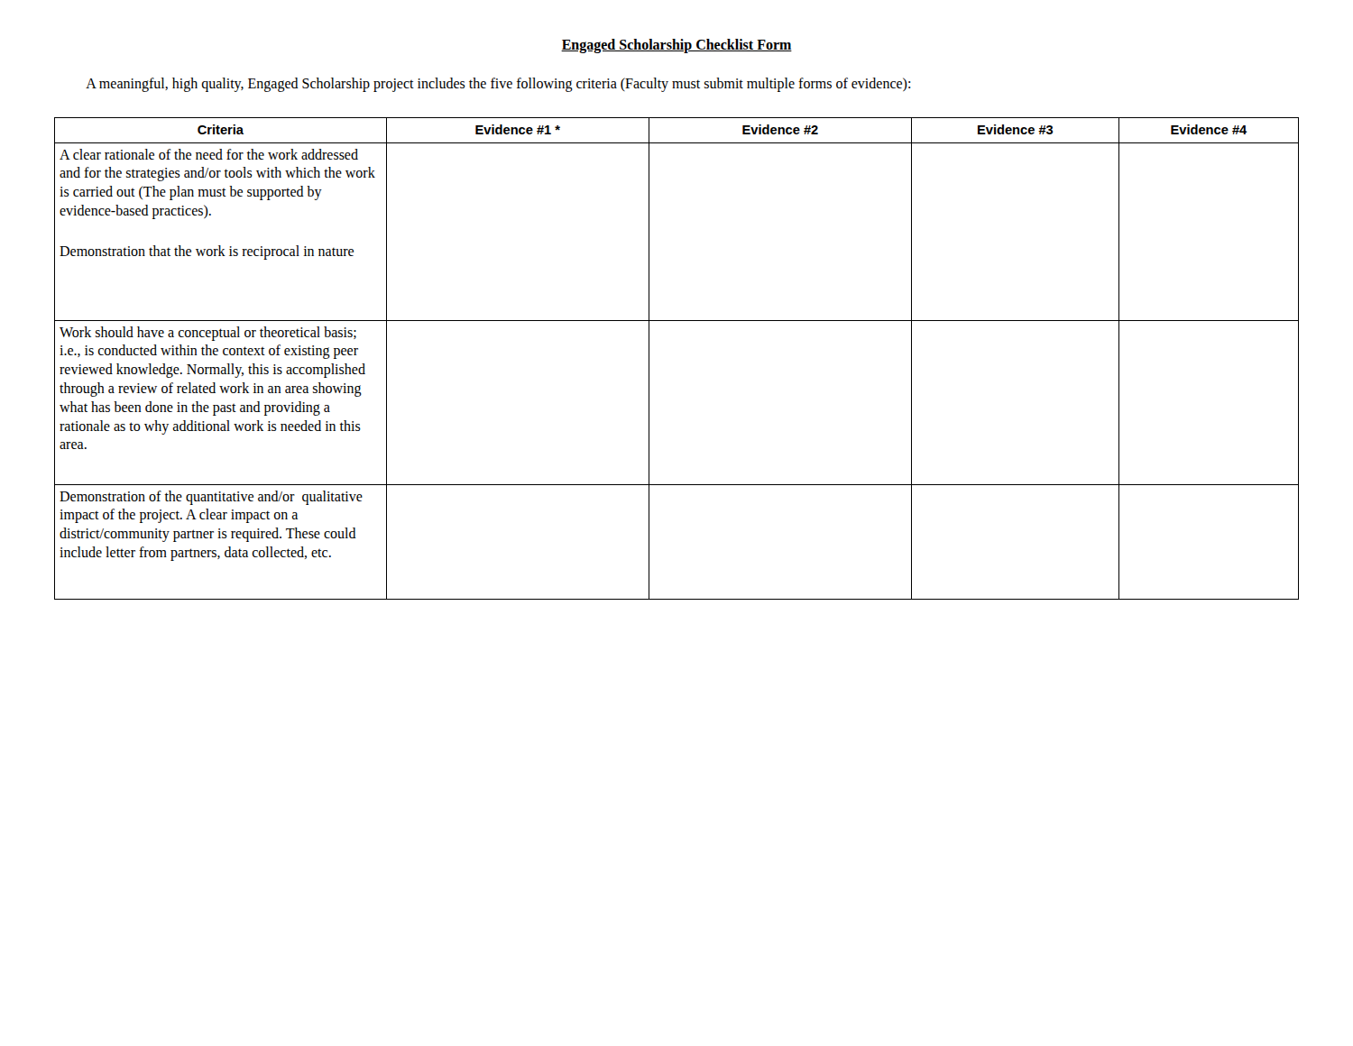Engaged Scholarship Checklist Form
A meaningful, high quality, Engaged Scholarship project includes the five following criteria (Faculty must submit multiple forms of evidence):
| Criteria | Evidence #1 * | Evidence #2 | Evidence #3 | Evidence #4 |
| --- | --- | --- | --- | --- |
| A clear rationale of the need for the work addressed and for the strategies and/or tools with which the work is carried out (The plan must be supported by evidence-based practices). Demonstration that the work is reciprocal in nature | | | | |
| Work should have a conceptual or theoretical basis; i.e., is conducted within the context of existing peer reviewed knowledge. Normally, this is accomplished through a review of related work in an area showing what has been done in the past and providing a rationale as to why additional work is needed in this area. | | | | |
| Demonstration of the quantitative and/or qualitative impact of the project. A clear impact on a district/community partner is required. These could include letter from partners, data collected, etc. | | | | |